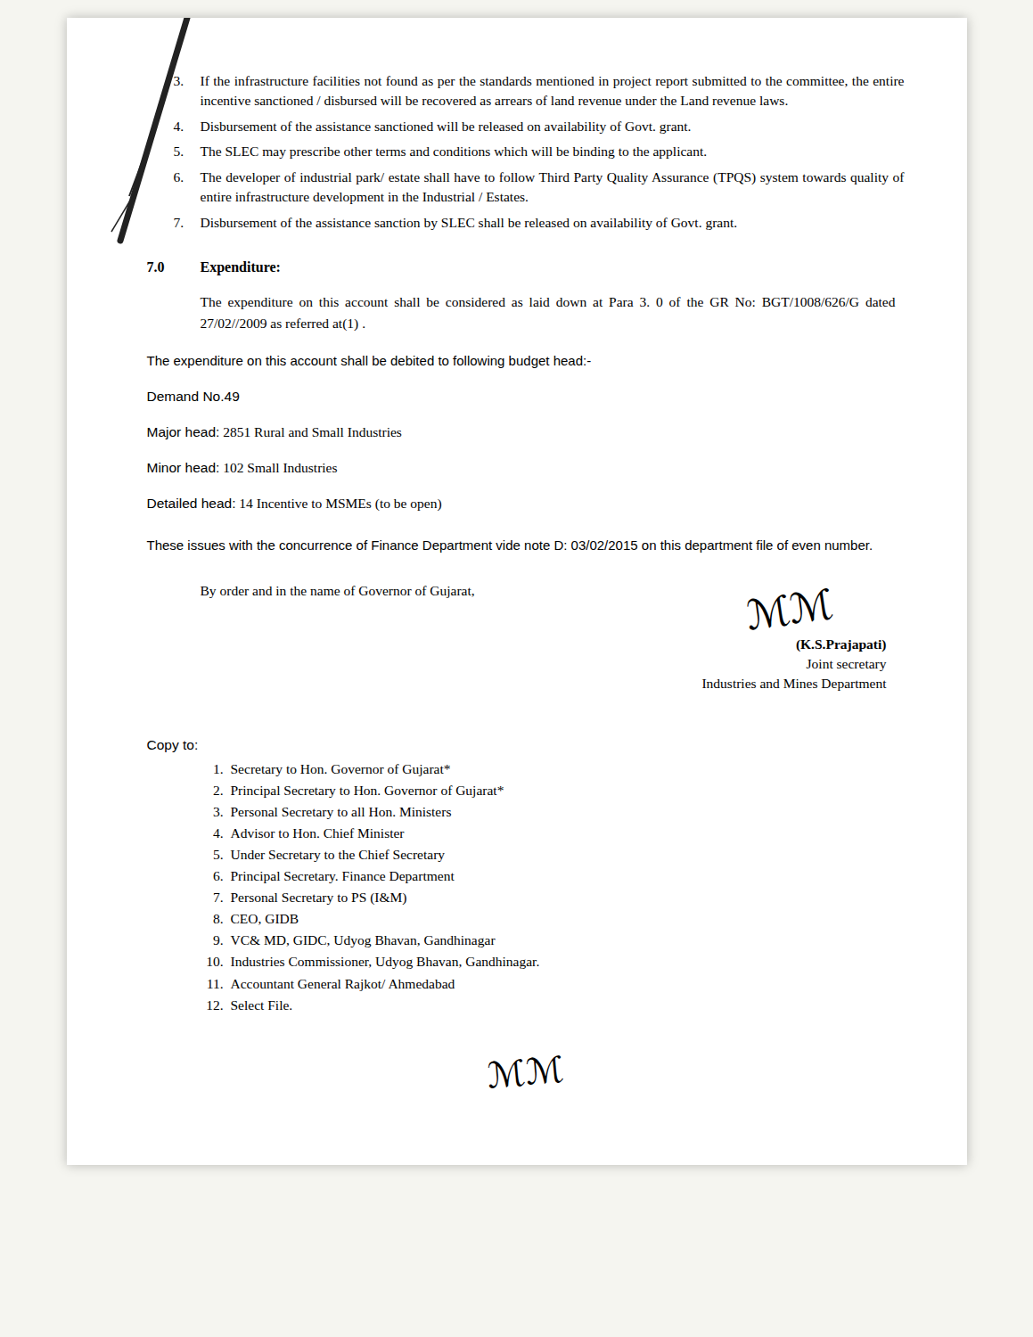3. If the infrastructure facilities not found as per the standards mentioned in project report submitted to the committee, the entire incentive sanctioned / disbursed will be recovered as arrears of land revenue under the Land revenue laws.
4. Disbursement of the assistance sanctioned will be released on availability of Govt. grant.
5. The SLEC may prescribe other terms and conditions which will be binding to the applicant.
6. The developer of industrial park/ estate shall have to follow Third Party Quality Assurance (TPQS) system towards quality of entire infrastructure development in the Industrial / Estates.
7. Disbursement of the assistance sanction by SLEC shall be released on availability of Govt. grant.
7.0 Expenditure:
The expenditure on this account shall be considered as laid down at Para 3. 0 of the GR No: BGT/1008/626/G dated 27/02//2009 as referred at(1) .
The expenditure on this account shall be debited to following budget head:-
Demand No.49
Major head: 2851 Rural and Small Industries
Minor head: 102 Small Industries
Detailed head: 14 Incentive to MSMEs (to be open)
These issues with the concurrence of Finance Department vide note D: 03/02/2015 on this department file of even number.
By order and in the name of Governor of Gujarat,
ℳℳ
(K.S.Prajapati)
Joint secretary
Industries and Mines Department
Copy to:
Secretary to Hon. Governor of Gujarat*
Principal Secretary to Hon. Governor of Gujarat*
Personal Secretary to all Hon. Ministers
Advisor to Hon. Chief Minister
Under Secretary to the Chief Secretary
Principal Secretary. Finance Department
Personal Secretary to PS (I&M)
CEO, GIDB
VC& MD, GIDC, Udyog Bhavan, Gandhinagar
Industries Commissioner, Udyog Bhavan, Gandhinagar.
Accountant General Rajkot/ Ahmedabad
Select File.
ℳℳ